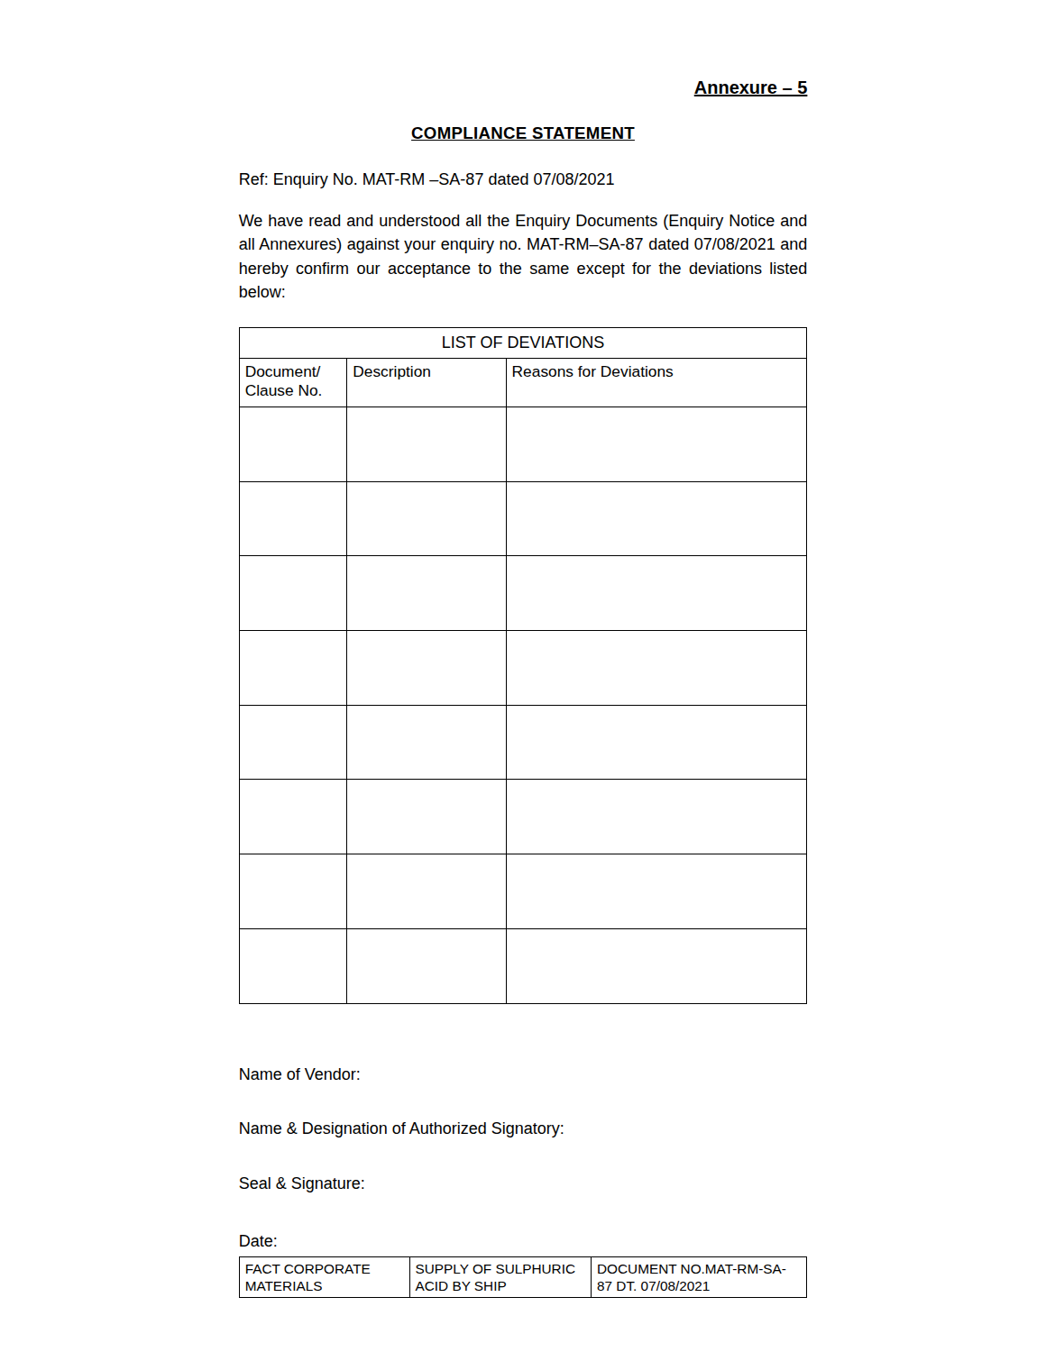Annexure – 5
COMPLIANCE STATEMENT
Ref: Enquiry No. MAT-RM –SA-87 dated 07/08/2021
We have read and understood all the Enquiry Documents (Enquiry Notice and all Annexures) against your enquiry no. MAT-RM–SA-87 dated 07/08/2021 and hereby confirm our acceptance to the same except for the deviations listed below:
| LIST OF DEVIATIONS |
| --- |
| Document/ Clause No. | Description | Reasons for Deviations |
Name of Vendor:
Name & Designation of Authorized Signatory:
Seal & Signature:
Date:
| FACT CORPORATE MATERIALS | SUPPLY OF SULPHURIC ACID BY SHIP | DOCUMENT NO.MAT-RM-SA-87 DT. 07/08/2021 |